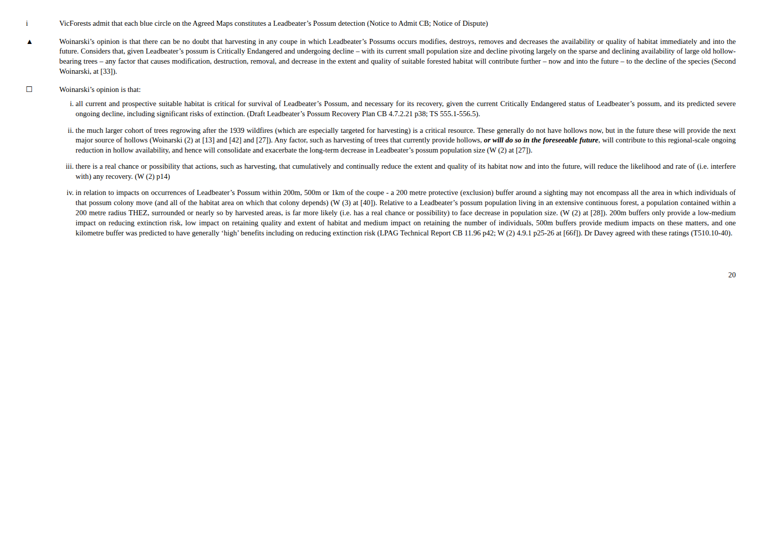i
VicForests admit that each blue circle on the Agreed Maps constitutes a Leadbeater’s Possum detection (Notice to Admit CB; Notice of Dispute)
▲
Woinarski’s opinion is that there can be no doubt that harvesting in any coupe in which Leadbeater’s Possums occurs modifies, destroys, removes and decreases the availability or quality of habitat immediately and into the future. Considers that, given Leadbeater’s possum is Critically Endangered and undergoing decline – with its current small population size and decline pivoting largely on the sparse and declining availability of large old hollow-bearing trees – any factor that causes modification, destruction, removal, and decrease in the extent and quality of suitable forested habitat will contribute further – now and into the future – to the decline of the species (Second Woinarski, at [33]).
☐
Woinarski’s opinion is that:
all current and prospective suitable habitat is critical for survival of Leadbeater’s Possum, and necessary for its recovery, given the current Critically Endangered status of Leadbeater’s possum, and its predicted severe ongoing decline, including significant risks of extinction. (Draft Leadbeater’s Possum Recovery Plan CB 4.7.2.21 p38; TS 555.1-556.5).
the much larger cohort of trees regrowing after the 1939 wildfires (which are especially targeted for harvesting) is a critical resource. These generally do not have hollows now, but in the future these will provide the next major source of hollows (Woinarski (2) at [13] and [42] and [27]). Any factor, such as harvesting of trees that currently provide hollows, or will do so in the foreseeable future, will contribute to this regional-scale ongoing reduction in hollow availability, and hence will consolidate and exacerbate the long-term decrease in Leadbeater’s possum population size (W (2) at [27]).
there is a real chance or possibility that actions, such as harvesting, that cumulatively and continually reduce the extent and quality of its habitat now and into the future, will reduce the likelihood and rate of (i.e. interfere with) any recovery. (W (2) p14)
in relation to impacts on occurrences of Leadbeater’s Possum within 200m, 500m or 1km of the coupe - a 200 metre protective (exclusion) buffer around a sighting may not encompass all the area in which individuals of that possum colony move (and all of the habitat area on which that colony depends) (W (3) at [40]). Relative to a Leadbeater’s possum population living in an extensive continuous forest, a population contained within a 200 metre radius THEZ, surrounded or nearly so by harvested areas, is far more likely (i.e. has a real chance or possibility) to face decrease in population size. (W (2) at [28]). 200m buffers only provide a low-medium impact on reducing extinction risk, low impact on retaining quality and extent of habitat and medium impact on retaining the number of individuals, 500m buffers provide medium impacts on these matters, and one kilometre buffer was predicted to have generally ‘high’ benefits including on reducing extinction risk (LPAG Technical Report CB 11.96 p42; W (2) 4.9.1 p25-26 at [66f]). Dr Davey agreed with these ratings (T510.10-40).
20